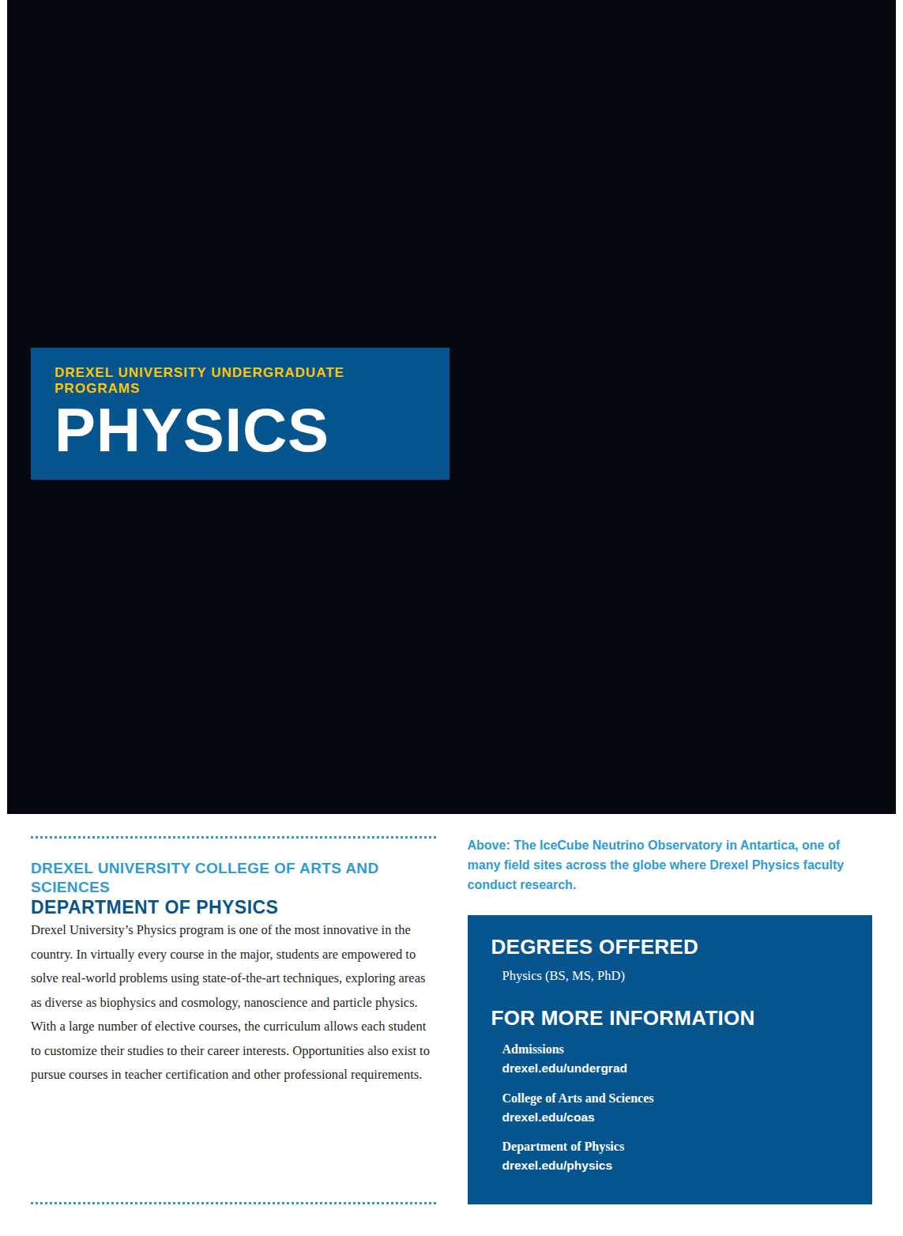Drexel University Undergraduate Programs
Physics
Drexel University College of Arts and Sciences
Department of Physics
Drexel University’s Physics program is one of the most innovative in the country. In virtually every course in the major, students are empowered to solve real-world problems using state-of-the-art techniques, exploring areas as diverse as biophysics and cosmology, nanoscience and particle physics. With a large number of elective courses, the curriculum allows each student to customize their studies to their career interests. Opportunities also exist to pursue courses in teacher certification and other professional requirements.
Above: The IceCube Neutrino Observatory in Antartica, one of many field sites across the globe where Drexel Physics faculty conduct research.
Degrees Offered
Physics (BS, MS, PhD)
For More Information
Admissions
drexel.edu/undergrad
College of Arts and Sciences
drexel.edu/coas
Department of Physics
drexel.edu/physics